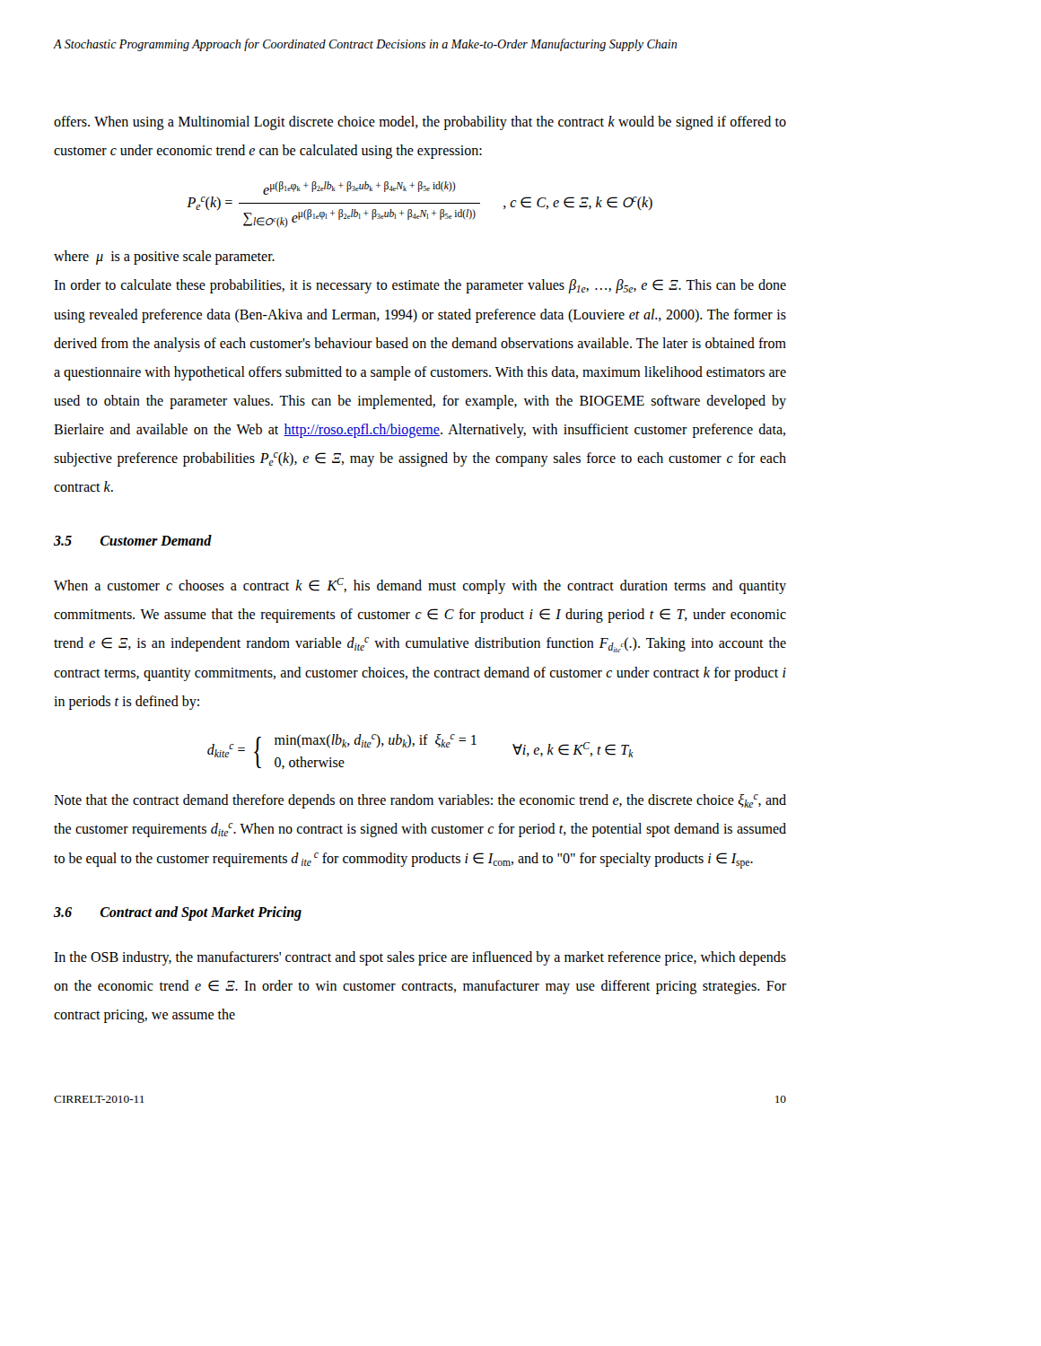A Stochastic Programming Approach for Coordinated Contract Decisions in a Make-to-Order Manufacturing Supply Chain
offers. When using a Multinomial Logit discrete choice model, the probability that the contract k would be signed if offered to customer c under economic trend e can be calculated using the expression:
Pec(k) = eμ(β1eφk + β2elbk + β3eubk + β4eNk + β5e id(k)) ∑l∈𝘖c(k) eμ(β1eφl + β2elbl + β3eubl + β4eNl + β5e id(l)) , c ∈ C, e ∈ Ξ, k ∈ 𝘖c(k)
where μ is a positive scale parameter.
In order to calculate these probabilities, it is necessary to estimate the parameter values β1e, …, β5e, e ∈ Ξ. This can be done using revealed preference data (Ben-Akiva and Lerman, 1994) or stated preference data (Louviere et al., 2000). The former is derived from the analysis of each customer's behaviour based on the demand observations available. The later is obtained from a questionnaire with hypothetical offers submitted to a sample of customers. With this data, maximum likelihood estimators are used to obtain the parameter values. This can be implemented, for example, with the BIOGEME software developed by Bierlaire and available on the Web at http://roso.epfl.ch/biogeme. Alternatively, with insufficient customer preference data, subjective preference probabilities Pec(k), e ∈ Ξ, may be assigned by the company sales force to each customer c for each contract k.
3.5 Customer Demand
When a customer c chooses a contract k ∈ KC, his demand must comply with the contract duration terms and quantity commitments. We assume that the requirements of customer c ∈ C for product i ∈ I during period t ∈ T, under economic trend e ∈ Ξ, is an independent random variable ditec with cumulative distribution function Fditec(.). Taking into account the contract terms, quantity commitments, and customer choices, the contract demand of customer c under contract k for product i in periods t is defined by:
dkitec = {
min(max(lbk, ditec), ubk), if ξkec = 1
0, otherwise
∀i, e, k ∈ KC, t ∈ Tk
Note that the contract demand therefore depends on three random variables: the economic trend e, the discrete choice ξkec, and the customer requirements ditec. When no contract is signed with customer c for period t, the potential spot demand is assumed to be equal to the customer requirements d ite c for commodity products i ∈ Icom, and to "0" for specialty products i ∈ Ispe.
3.6 Contract and Spot Market Pricing
In the OSB industry, the manufacturers' contract and spot sales price are influenced by a market reference price, which depends on the economic trend e ∈ Ξ. In order to win customer contracts, manufacturer may use different pricing strategies. For contract pricing, we assume the
CIRRELT-2010-11 10